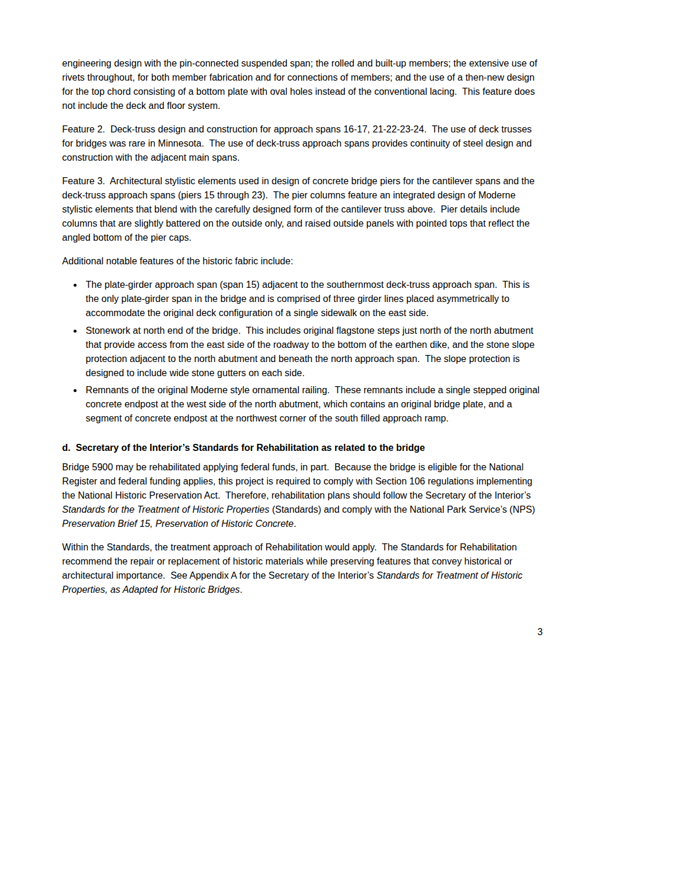engineering design with the pin-connected suspended span; the rolled and built-up members; the extensive use of rivets throughout, for both member fabrication and for connections of members; and the use of a then-new design for the top chord consisting of a bottom plate with oval holes instead of the conventional lacing. This feature does not include the deck and floor system.
Feature 2. Deck-truss design and construction for approach spans 16-17, 21-22-23-24. The use of deck trusses for bridges was rare in Minnesota. The use of deck-truss approach spans provides continuity of steel design and construction with the adjacent main spans.
Feature 3. Architectural stylistic elements used in design of concrete bridge piers for the cantilever spans and the deck-truss approach spans (piers 15 through 23). The pier columns feature an integrated design of Moderne stylistic elements that blend with the carefully designed form of the cantilever truss above. Pier details include columns that are slightly battered on the outside only, and raised outside panels with pointed tops that reflect the angled bottom of the pier caps.
Additional notable features of the historic fabric include:
The plate-girder approach span (span 15) adjacent to the southernmost deck-truss approach span. This is the only plate-girder span in the bridge and is comprised of three girder lines placed asymmetrically to accommodate the original deck configuration of a single sidewalk on the east side.
Stonework at north end of the bridge. This includes original flagstone steps just north of the north abutment that provide access from the east side of the roadway to the bottom of the earthen dike, and the stone slope protection adjacent to the north abutment and beneath the north approach span. The slope protection is designed to include wide stone gutters on each side.
Remnants of the original Moderne style ornamental railing. These remnants include a single stepped original concrete endpost at the west side of the north abutment, which contains an original bridge plate, and a segment of concrete endpost at the northwest corner of the south filled approach ramp.
d. Secretary of the Interior’s Standards for Rehabilitation as related to the bridge
Bridge 5900 may be rehabilitated applying federal funds, in part. Because the bridge is eligible for the National Register and federal funding applies, this project is required to comply with Section 106 regulations implementing the National Historic Preservation Act. Therefore, rehabilitation plans should follow the Secretary of the Interior’s Standards for the Treatment of Historic Properties (Standards) and comply with the National Park Service’s (NPS) Preservation Brief 15, Preservation of Historic Concrete.
Within the Standards, the treatment approach of Rehabilitation would apply. The Standards for Rehabilitation recommend the repair or replacement of historic materials while preserving features that convey historical or architectural importance. See Appendix A for the Secretary of the Interior’s Standards for Treatment of Historic Properties, as Adapted for Historic Bridges.
3